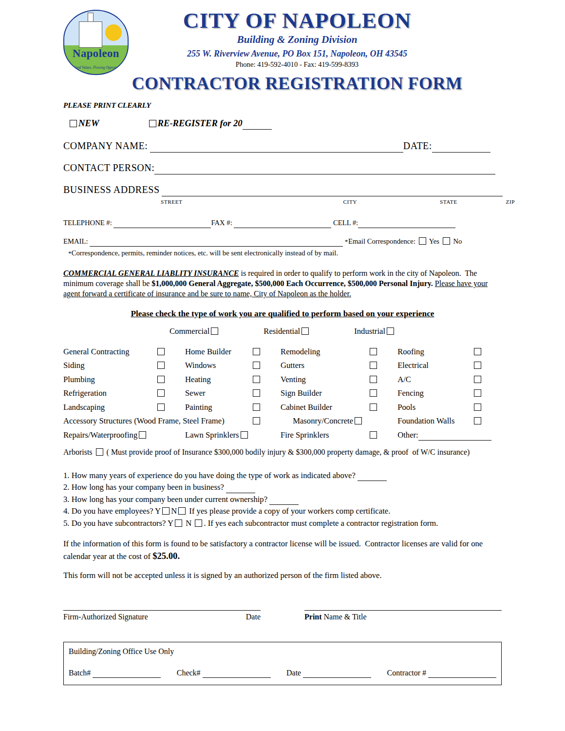Napoleon
Heartland Values, Flowing Opportunities
CITY OF NAPOLEON
Building & Zoning Division
255 W. Riverview Avenue, PO Box 151, Napoleon, OH 43545
Phone: 419-592-4010 - Fax: 419-599-8393
CONTRACTOR REGISTRATION FORM
PLEASE PRINT CLEARLY
NEW RE-REGISTER for 20
COMPANY NAME: DATE:
CONTACT PERSON:
BUSINESS ADDRESS
STREET CITY STATE ZIP
TELEPHONE #: FAX #: CELL #:
EMAIL: *Email Correspondence: Yes No
*Correspondence, permits, reminder notices, etc. will be sent electronically instead of by mail.
COMMERCIAL GENERAL LIABLITY INSURANCE is required in order to qualify to perform work in the city of Napoleon. The minimum coverage shall be $1,000,000 General Aggregate, $500,000 Each Occurrence, $500,000 Personal Injury. Please have your agent forward a certificate of insurance and be sure to name, City of Napoleon as the holder.
Please check the type of work you are qualified to perform based on your experience
Commercial Residential Industrial
| General Contracting | | Home Builder | | Remodeling | | Roofing | |
| Siding | | Windows | | Gutters | | Electrical | |
| Plumbing | | Heating | | Venting | | A/C | |
| Refrigeration | | Sewer | | Sign Builder | | Fencing | |
| Landscaping | | Painting | | Cabinet Builder | | Pools | |
| Accessory Structures (Wood Frame, Steel Frame) | | Masonry/Concrete | | Foundation Walls | |
| Repairs/Waterproofing | Lawn Sprinklers | Fire Sprinklers | | Other: |
Arborists ( Must provide proof of Insurance $300,000 bodily injury & $300,000 property damage, & proof of W/C insurance)
1. How many years of experience do you have doing the type of work as indicated above?
2. How long has your company been in business?
3. How long has your company been under current ownership?
4. Do you have employees? Y N If yes please provide a copy of your workers comp certificate.
5. Do you have subcontractors? Y N . If yes each subcontractor must complete a contractor registration form.
If the information of this form is found to be satisfactory a contractor license will be issued. Contractor licenses are valid for one calendar year at the cost of $25.00.
This form will not be accepted unless it is signed by an authorized person of the firm listed above.
Firm-Authorized Signature Date
Print Name & Title
Building/Zoning Office Use Only
Batch# Check# Date Contractor #